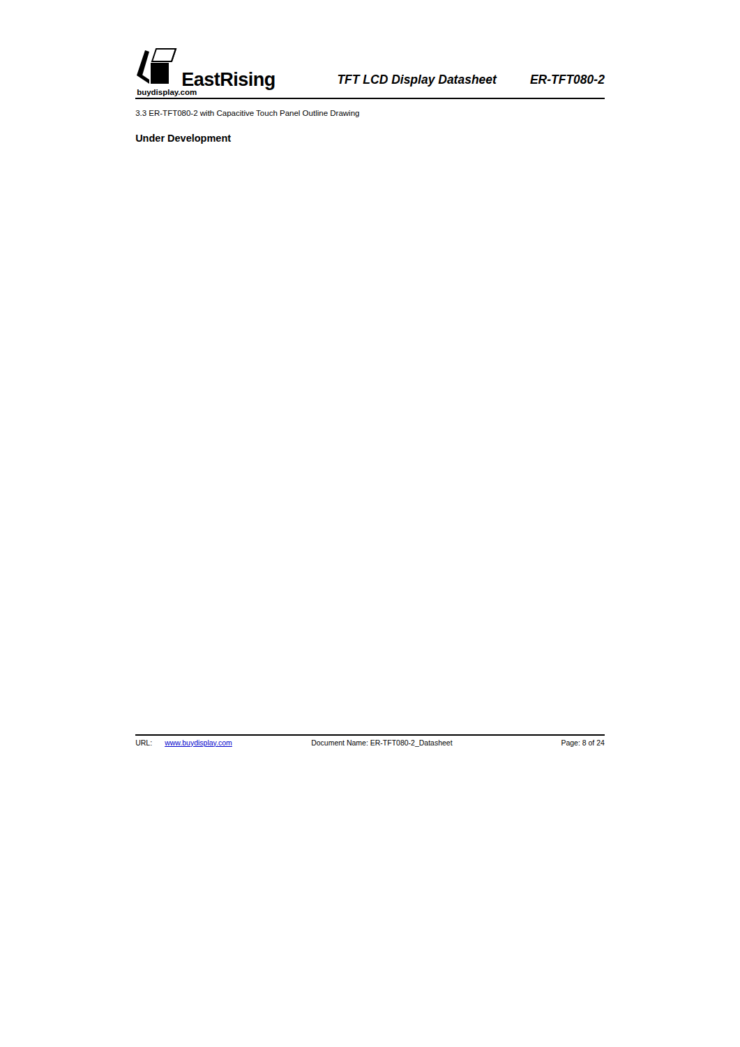EastRising
buydisplay.com
TFT LCD Display Datasheet
ER-TFT080-2
3.3 ER-TFT080-2 with Capacitive Touch Panel Outline Drawing
Under Development
URL:
www.buydisplay.com
Document Name: ER-TFT080-2_Datasheet
Page: 8 of 24